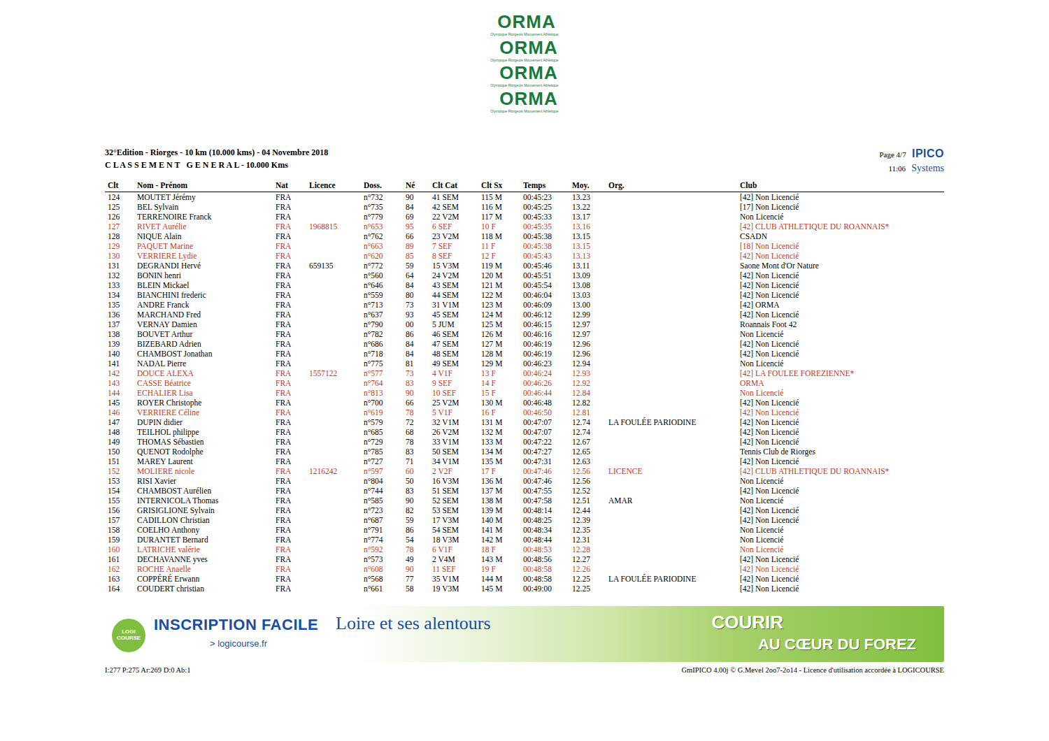ORMAOlympique Riorgeois Mouvement Athlétique ORMAOlympique Riorgeois Mouvement Athlétique ORMAOlympique Riorgeois Mouvement Athlétique ORMAOlympique Riorgeois Mouvement Athlétique
32°Edition - Riorges - 10 km (10.000 kms) - 04 Novembre 2018
C L A S S E M E N T G E N E R A L - 10.000 Kms
Page 4/7 IPICO
11:06 Systems
| Clt | Nom - Prénom | Nat | Licence | Doss. | Né | Clt Cat | Clt Sx | Temps | Moy. | Org. | Club |
| --- | --- | --- | --- | --- | --- | --- | --- | --- | --- | --- | --- |
| 124 | MOUTET Jérémy | FRA | | n°732 | 90 | 41 SEM | 115 M | 00:45:23 | 13.23 | | [42] Non Licencié |
| 125 | BEL Sylvain | FRA | | n°735 | 84 | 42 SEM | 116 M | 00:45:25 | 13.22 | | [17] Non Licencié |
| 126 | TERRENOIRE Franck | FRA | | n°779 | 69 | 22 V2M | 117 M | 00:45:33 | 13.17 | | Non Licencié |
| 127 | RIVET Aurélie | FRA | 1968815 | n°653 | 95 | 6 SEF | 10 F | 00:45:35 | 13.16 | | [42] CLUB ATHLETIQUE DU ROANNAIS* |
| 128 | NIQUE Alain | FRA | | n°762 | 66 | 23 V2M | 118 M | 00:45:38 | 13.15 | | CSADN |
| 129 | PAQUET Marine | FRA | | n°663 | 89 | 7 SEF | 11 F | 00:45:38 | 13.15 | | [18] Non Licencié |
| 130 | VERRIERE Lydie | FRA | | n°620 | 85 | 8 SEF | 12 F | 00:45:43 | 13.13 | | [42] Non Licencié |
| 131 | DEGRANDI Hervé | FRA | 659135 | n°772 | 59 | 15 V3M | 119 M | 00:45:46 | 13.11 | | Saone Mont d'Or Nature |
| 132 | BONIN henri | FRA | | n°560 | 64 | 24 V2M | 120 M | 00:45:51 | 13.09 | | [42] Non Licencié |
| 133 | BLEIN Mickael | FRA | | n°646 | 84 | 43 SEM | 121 M | 00:45:54 | 13.08 | | [42] Non Licencié |
| 134 | BIANCHINI frederic | FRA | | n°559 | 80 | 44 SEM | 122 M | 00:46:04 | 13.03 | | [42] Non Licencié |
| 135 | ANDRE Franck | FRA | | n°713 | 73 | 31 V1M | 123 M | 00:46:09 | 13.00 | | [42] ORMA |
| 136 | MARCHAND Fred | FRA | | n°637 | 93 | 45 SEM | 124 M | 00:46:12 | 12.99 | | [42] Non Licencié |
| 137 | VERNAY Damien | FRA | | n°790 | 00 | 5 JUM | 125 M | 00:46:15 | 12.97 | | Roannais Foot 42 |
| 138 | BOUVET Arthur | FRA | | n°782 | 86 | 46 SEM | 126 M | 00:46:16 | 12.97 | | Non Licencié |
| 139 | BIZEBARD Adrien | FRA | | n°686 | 84 | 47 SEM | 127 M | 00:46:19 | 12.96 | | [42] Non Licencié |
| 140 | CHAMBOST Jonathan | FRA | | n°718 | 84 | 48 SEM | 128 M | 00:46:19 | 12.96 | | [42] Non Licencié |
| 141 | NADAL Pierre | FRA | | n°775 | 81 | 49 SEM | 129 M | 00:46:23 | 12.94 | | Non Licencié |
| 142 | DOUCE ALEXA | FRA | 1557122 | n°577 | 73 | 4 V1F | 13 F | 00:46:24 | 12.93 | | [42] LA FOULEE FOREZIENNE* |
| 143 | CASSE Béatrice | FRA | | n°764 | 83 | 9 SEF | 14 F | 00:46:26 | 12.92 | | ORMA |
| 144 | ECHALIER Lisa | FRA | | n°813 | 90 | 10 SEF | 15 F | 00:46:44 | 12.84 | | Non Licencié |
| 145 | ROYER Christophe | FRA | | n°700 | 66 | 25 V2M | 130 M | 00:46:48 | 12.82 | | [42] Non Licencié |
| 146 | VERRIERE Céline | FRA | | n°619 | 78 | 5 V1F | 16 F | 00:46:50 | 12.81 | | [42] Non Licencié |
| 147 | DUPIN didier | FRA | | n°579 | 72 | 32 V1M | 131 M | 00:47:07 | 12.74 | LA FOULÉE PARIODINE | [42] Non Licencié |
| 148 | TEILHOL philippe | FRA | | n°685 | 68 | 26 V2M | 132 M | 00:47:07 | 12.74 | | [42] Non Licencié |
| 149 | THOMAS Sébastien | FRA | | n°729 | 78 | 33 V1M | 133 M | 00:47:22 | 12.67 | | [42] Non Licencié |
| 150 | QUENOT Rodolphe | FRA | | n°785 | 83 | 50 SEM | 134 M | 00:47:27 | 12.65 | | Tennis Club de Riorges |
| 151 | MAREY Laurent | FRA | | n°727 | 71 | 34 V1M | 135 M | 00:47:31 | 12.63 | | [42] Non Licencié |
| 152 | MOLIERE nicole | FRA | 1216242 | n°597 | 60 | 2 V2F | 17 F | 00:47:46 | 12.56 | LICENCE | [42] CLUB ATHLETIQUE DU ROANNAIS* |
| 153 | RISI Xavier | FRA | | n°804 | 50 | 16 V3M | 136 M | 00:47:46 | 12.56 | | Non Licencié |
| 154 | CHAMBOST Aurélien | FRA | | n°744 | 83 | 51 SEM | 137 M | 00:47:55 | 12.52 | | [42] Non Licencié |
| 155 | INTERNICOLA Thomas | FRA | | n°585 | 90 | 52 SEM | 138 M | 00:47:58 | 12.51 | AMAR | Non Licencié |
| 156 | GRISIGLIONE Sylvain | FRA | | n°723 | 82 | 53 SEM | 139 M | 00:48:14 | 12.44 | | [42] Non Licencié |
| 157 | CADILLON Christian | FRA | | n°687 | 59 | 17 V3M | 140 M | 00:48:25 | 12.39 | | [42] Non Licencié |
| 158 | COELHO Anthony | FRA | | n°791 | 86 | 54 SEM | 141 M | 00:48:34 | 12.35 | | Non Licencié |
| 159 | DURANTET Bernard | FRA | | n°774 | 54 | 18 V3M | 142 M | 00:48:44 | 12.31 | | Non Licencié |
| 160 | LATRICHE valérie | FRA | | n°592 | 78 | 6 V1F | 18 F | 00:48:53 | 12.28 | | Non Licencié |
| 161 | DECHAVANNE yves | FRA | | n°573 | 49 | 2 V4M | 143 M | 00:48:56 | 12.27 | | [42] Non Licencié |
| 162 | ROCHE Anaelle | FRA | | n°608 | 90 | 11 SEF | 19 F | 00:48:58 | 12.26 | | [42] Non Licencié |
| 163 | COPPÉRÉ Erwann | FRA | | n°568 | 77 | 35 V1M | 144 M | 00:48:58 | 12.25 | LA FOULÉE PARIODINE | [42] Non Licencié |
| 164 | COUDERT christian | FRA | | n°661 | 58 | 19 V3M | 145 M | 00:49:00 | 12.25 | | [42] Non Licencié |
LOGI
COURSE
INSCRIPTION FACILE
Loire et ses alentours
> logicourse.fr
COURIR
AU CŒUR DU FOREZ
I:277 P:275 Ar:269 D:0 Ab:1
GmIPICO 4.00j © G.Mevel 2oo7-2o14 - Licence d'utilisation accordée à LOGICOURSE